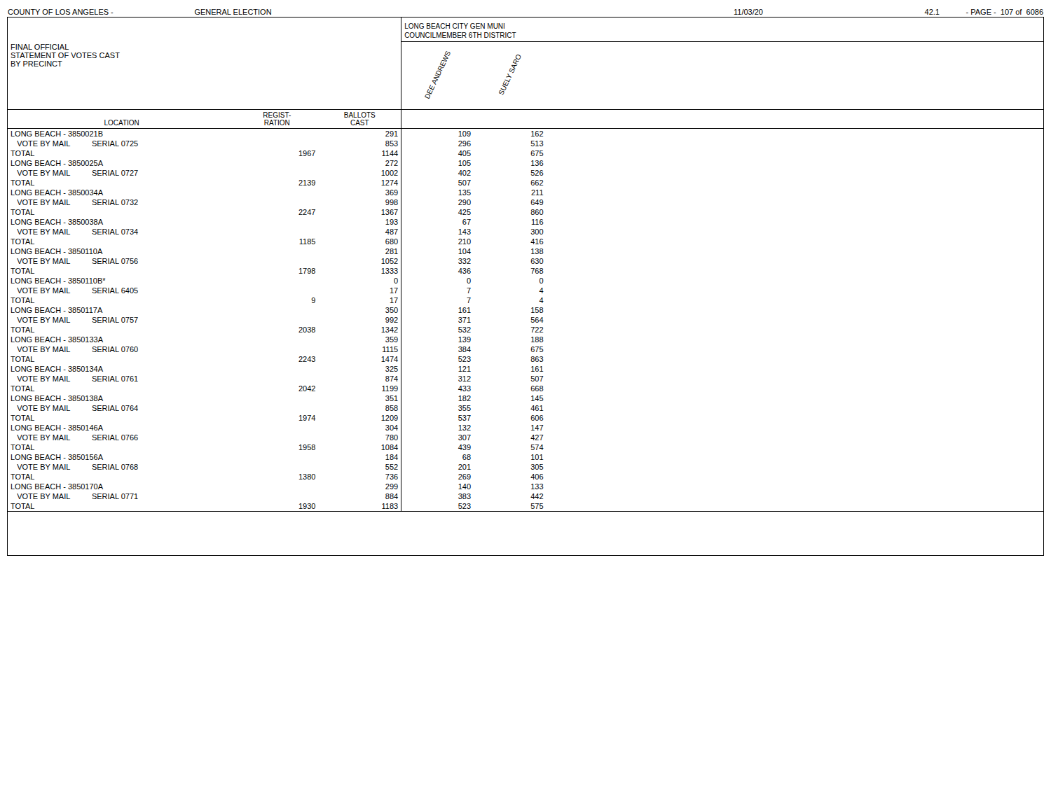| COUNTY OF LOS ANGELES - | GENERAL ELECTION | | 11/03/20 | 42.1 | - PAGE - 107 of 6086 |
| | LONG BEACH CITY GEN MUNI COUNCILMEMBER 6TH DISTRICT |
| FINAL OFFICIAL STATEMENT OF VOTES CAST BY PRECINCT | | | DEE ANDREWS | SUELY SARO | | | | | | | | |
| LOCATION | REGIST- RATION | BALLOTS CAST | | | | | | | | | | |
| LONG BEACH - 3850021B | | 291 | 109 | 162 | | | | | | | | |
| VOTE BY MAIL SERIAL 0725 | | 853 | 296 | 513 | | | | | | | | |
| TOTAL | 1967 | 1144 | 405 | 675 | | | | | | | | |
| LONG BEACH - 3850025A | | 272 | 105 | 136 | | | | | | | | |
| VOTE BY MAIL SERIAL 0727 | | 1002 | 402 | 526 | | | | | | | | |
| TOTAL | 2139 | 1274 | 507 | 662 | | | | | | | | |
| LONG BEACH - 3850034A | | 369 | 135 | 211 | | | | | | | | |
| VOTE BY MAIL SERIAL 0732 | | 998 | 290 | 649 | | | | | | | | |
| TOTAL | 2247 | 1367 | 425 | 860 | | | | | | | | |
| LONG BEACH - 3850038A | | 193 | 67 | 116 | | | | | | | | |
| VOTE BY MAIL SERIAL 0734 | | 487 | 143 | 300 | | | | | | | | |
| TOTAL | 1185 | 680 | 210 | 416 | | | | | | | | |
| LONG BEACH - 3850110A | | 281 | 104 | 138 | | | | | | | | |
| VOTE BY MAIL SERIAL 0756 | | 1052 | 332 | 630 | | | | | | | | |
| TOTAL | 1798 | 1333 | 436 | 768 | | | | | | | | |
| LONG BEACH - 3850110B* | | 0 | 0 | 0 | | | | | | | | |
| VOTE BY MAIL SERIAL 6405 | | 17 | 7 | 4 | | | | | | | | |
| TOTAL | 9 | 17 | 7 | 4 | | | | | | | | |
| LONG BEACH - 3850117A | | 350 | 161 | 158 | | | | | | | | |
| VOTE BY MAIL SERIAL 0757 | | 992 | 371 | 564 | | | | | | | | |
| TOTAL | 2038 | 1342 | 532 | 722 | | | | | | | | |
| LONG BEACH - 3850133A | | 359 | 139 | 188 | | | | | | | | |
| VOTE BY MAIL SERIAL 0760 | | 1115 | 384 | 675 | | | | | | | | |
| TOTAL | 2243 | 1474 | 523 | 863 | | | | | | | | |
| LONG BEACH - 3850134A | | 325 | 121 | 161 | | | | | | | | |
| VOTE BY MAIL SERIAL 0761 | | 874 | 312 | 507 | | | | | | | | |
| TOTAL | 2042 | 1199 | 433 | 668 | | | | | | | | |
| LONG BEACH - 3850138A | | 351 | 182 | 145 | | | | | | | | |
| VOTE BY MAIL SERIAL 0764 | | 858 | 355 | 461 | | | | | | | | |
| TOTAL | 1974 | 1209 | 537 | 606 | | | | | | | | |
| LONG BEACH - 3850146A | | 304 | 132 | 147 | | | | | | | | |
| VOTE BY MAIL SERIAL 0766 | | 780 | 307 | 427 | | | | | | | | |
| TOTAL | 1958 | 1084 | 439 | 574 | | | | | | | | |
| LONG BEACH - 3850156A | | 184 | 68 | 101 | | | | | | | | |
| VOTE BY MAIL SERIAL 0768 | | 552 | 201 | 305 | | | | | | | | |
| TOTAL | 1380 | 736 | 269 | 406 | | | | | | | | |
| LONG BEACH - 3850170A | | 299 | 140 | 133 | | | | | | | | |
| VOTE BY MAIL SERIAL 0771 | | 884 | 383 | 442 | | | | | | | | |
| TOTAL | 1930 | 1183 | 523 | 575 | | | | | | | | |